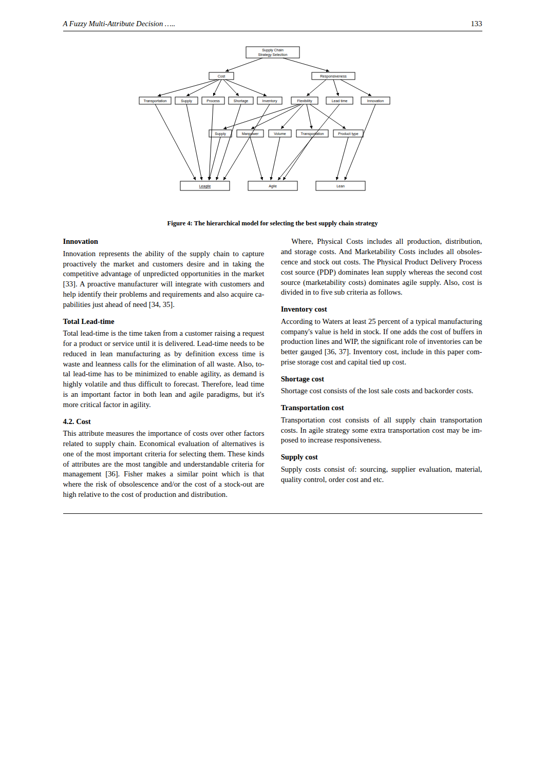A Fuzzy Multi-Attribute Decision ….. 133
Hierarchical model for selecting the best supply chain strategy A hierarchy with Supply Chain Strategy Selection at the top, branching to Cost and Responsiveness. Cost branches to Transportation, Supply, Process, Shortage and Inventory. Responsiveness branches to Flexibility, Lead time and Innovation. Flexibility branches to Supply, Manpower, Volume, Transportation and Product type. All lower criteria connect to the three alternatives: Leagile, Agile and Lean. Supply Chain Strategy Selection Cost Responsiveness Transportation Supply Process Shortage Inventory Flexibility Lead time Innovation Supply Manpower Volume Transportation Product type Leagile Agile Lean
Figure 4: The hierarchical model for selecting the best supply chain strategy
Innovation
Innovation represents the ability of the supply chain to capture proactively the market and customers desire and in taking the competitive advantage of unpredicted opportunities in the market [33]. A proactive manufacturer will integrate with customers and help identify their problems and requirements and also acquire capabilities just ahead of need [34, 35].
Total Lead-time
Total lead-time is the time taken from a customer raising a request for a product or service until it is delivered. Lead-time needs to be reduced in lean manufacturing as by definition excess time is waste and leanness calls for the elimination of all waste. Also, total lead-time has to be minimized to enable agility, as demand is highly volatile and thus difficult to forecast. Therefore, lead time is an important factor in both lean and agile paradigms, but it's more critical factor in agility.
4.2. Cost
This attribute measures the importance of costs over other factors related to supply chain. Economical evaluation of alternatives is one of the most important criteria for selecting them. These kinds of attributes are the most tangible and understandable criteria for management [36]. Fisher makes a similar point which is that where the risk of obsolescence and/or the cost of a stock-out are high relative to the cost of production and distribution.
Where, Physical Costs includes all production, distribution, and storage costs. And Marketability Costs includes all obsolescence and stock out costs. The Physical Product Delivery Process cost source (PDP) dominates lean supply whereas the second cost source (marketability costs) dominates agile supply. Also, cost is divided in to five sub criteria as follows.
Inventory cost
According to Waters at least 25 percent of a typical manufacturing company's value is held in stock. If one adds the cost of buffers in production lines and WIP, the significant role of inventories can be better gauged [36, 37]. Inventory cost, include in this paper comprise storage cost and capital tied up cost.
Shortage cost
Shortage cost consists of the lost sale costs and backorder costs.
Transportation cost
Transportation cost consists of all supply chain transportation costs. In agile strategy some extra transportation cost may be imposed to increase responsiveness.
Supply cost
Supply costs consist of: sourcing, supplier evaluation, material, quality control, order cost and etc.